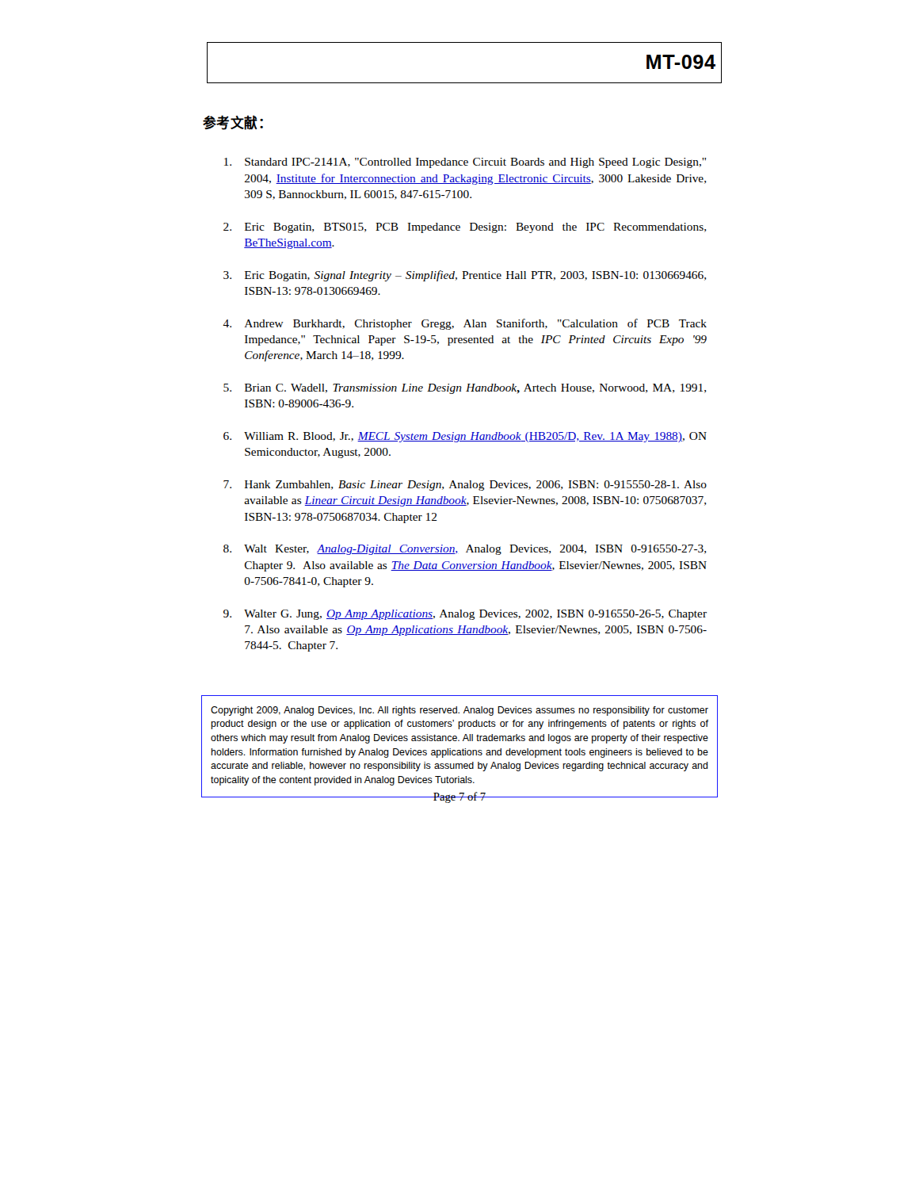MT-094
参考文献：
Standard IPC-2141A, "Controlled Impedance Circuit Boards and High Speed Logic Design," 2004, Institute for Interconnection and Packaging Electronic Circuits, 3000 Lakeside Drive, 309 S, Bannockburn, IL 60015, 847-615-7100.
Eric Bogatin, BTS015, PCB Impedance Design: Beyond the IPC Recommendations, BeTheSignal.com.
Eric Bogatin, Signal Integrity – Simplified, Prentice Hall PTR, 2003, ISBN-10: 0130669466, ISBN-13: 978-0130669469.
Andrew Burkhardt, Christopher Gregg, Alan Staniforth, "Calculation of PCB Track Impedance," Technical Paper S-19-5, presented at the IPC Printed Circuits Expo '99 Conference, March 14–18, 1999.
Brian C. Wadell, Transmission Line Design Handbook, Artech House, Norwood, MA, 1991, ISBN: 0-89006-436-9.
William R. Blood, Jr., MECL System Design Handbook (HB205/D, Rev. 1A May 1988), ON Semiconductor, August, 2000.
Hank Zumbahlen, Basic Linear Design, Analog Devices, 2006, ISBN: 0-915550-28-1. Also available as Linear Circuit Design Handbook, Elsevier-Newnes, 2008, ISBN-10: 0750687037, ISBN-13: 978-0750687034. Chapter 12
Walt Kester, Analog-Digital Conversion, Analog Devices, 2004, ISBN 0-916550-27-3, Chapter 9. Also available as The Data Conversion Handbook, Elsevier/Newnes, 2005, ISBN 0-7506-7841-0, Chapter 9.
Walter G. Jung, Op Amp Applications, Analog Devices, 2002, ISBN 0-916550-26-5, Chapter 7. Also available as Op Amp Applications Handbook, Elsevier/Newnes, 2005, ISBN 0-7506-7844-5. Chapter 7.
Copyright 2009, Analog Devices, Inc. All rights reserved. Analog Devices assumes no responsibility for customer product design or the use or application of customers’ products or for any infringements of patents or rights of others which may result from Analog Devices assistance. All trademarks and logos are property of their respective holders. Information furnished by Analog Devices applications and development tools engineers is believed to be accurate and reliable, however no responsibility is assumed by Analog Devices regarding technical accuracy and topicality of the content provided in Analog Devices Tutorials.
Page 7 of 7